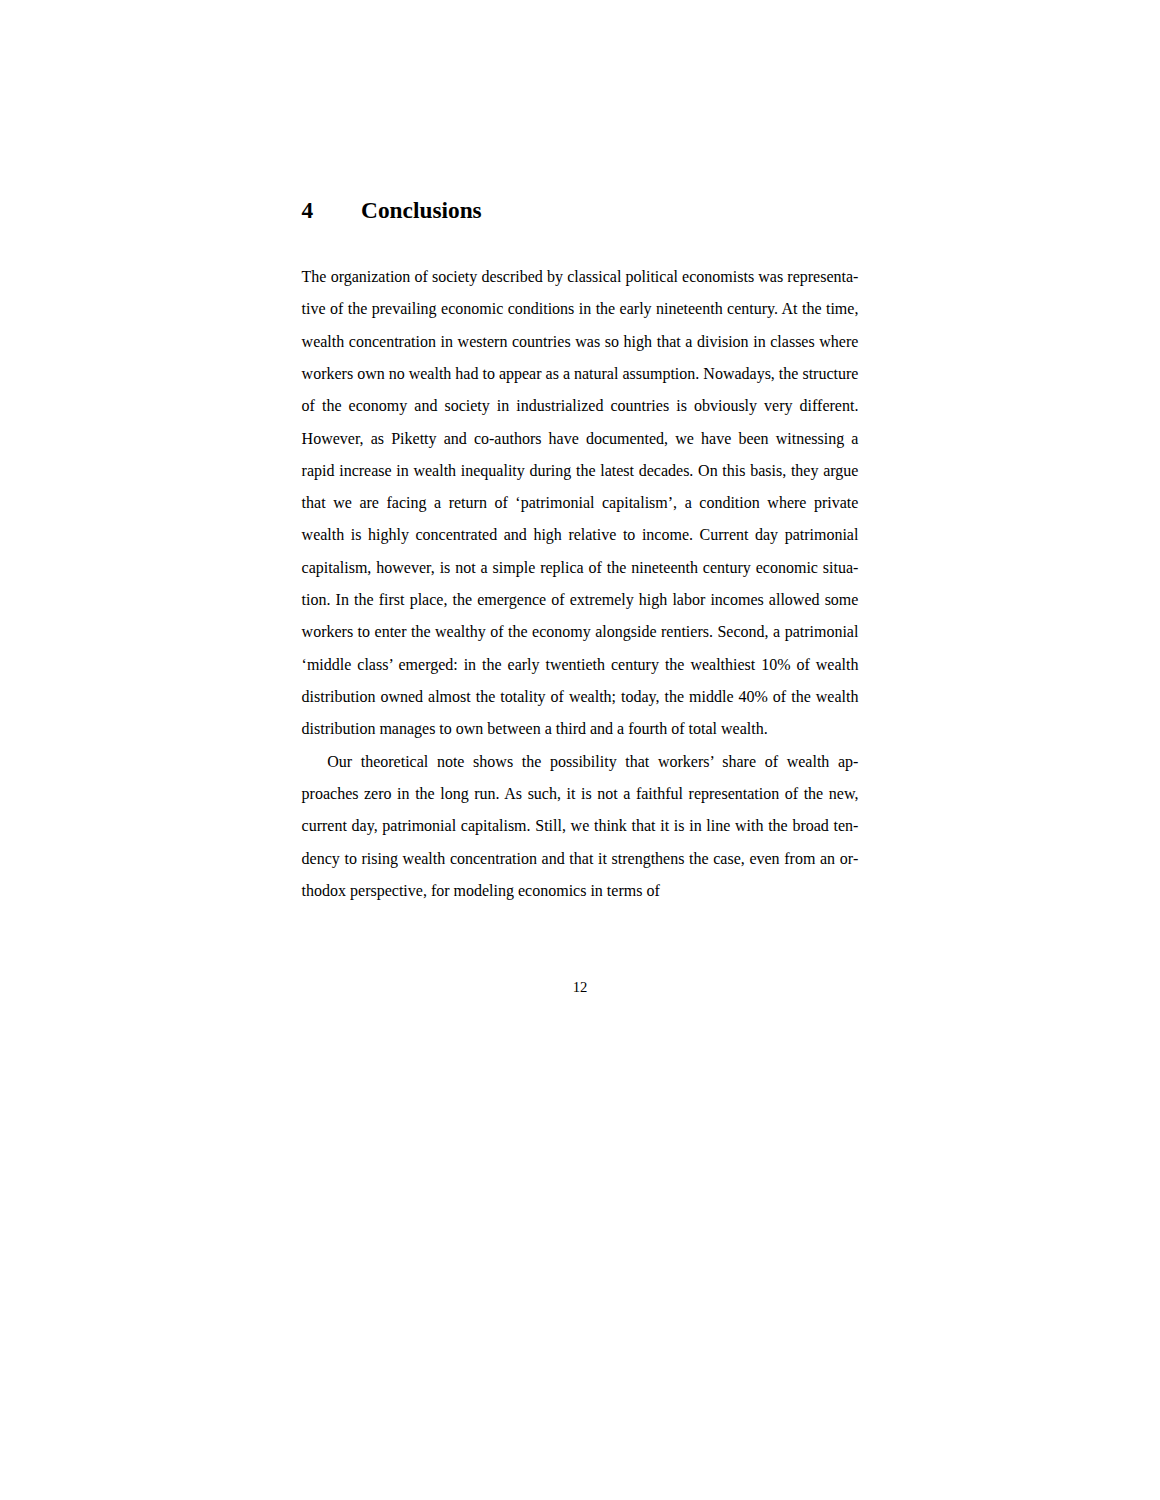4 Conclusions
The organization of society described by classical political economists was representative of the prevailing economic conditions in the early nineteenth century. At the time, wealth concentration in western countries was so high that a division in classes where workers own no wealth had to appear as a natural assumption. Nowadays, the structure of the economy and society in industrialized countries is obviously very different. However, as Piketty and co-authors have documented, we have been witnessing a rapid increase in wealth inequality during the latest decades. On this basis, they argue that we are facing a return of ‘patrimonial capitalism’, a condition where private wealth is highly concentrated and high relative to income. Current day patrimonial capitalism, however, is not a simple replica of the nineteenth century economic situation. In the first place, the emergence of extremely high labor incomes allowed some workers to enter the wealthy of the economy alongside rentiers. Second, a patrimonial ‘middle class’ emerged: in the early twentieth century the wealthiest 10% of wealth distribution owned almost the totality of wealth; today, the middle 40% of the wealth distribution manages to own between a third and a fourth of total wealth.
Our theoretical note shows the possibility that workers’ share of wealth approaches zero in the long run. As such, it is not a faithful representation of the new, current day, patrimonial capitalism. Still, we think that it is in line with the broad tendency to rising wealth concentration and that it strengthens the case, even from an orthodox perspective, for modeling economics in terms of
12